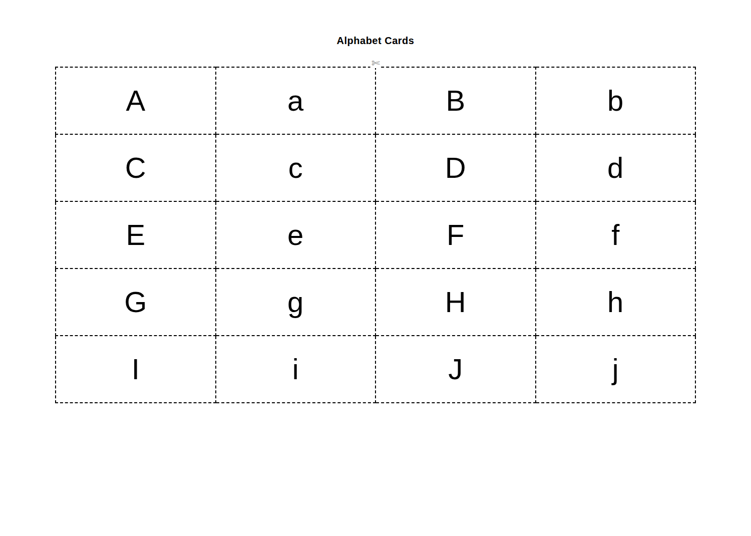Alphabet Cards
✄
Cut-out alphabet cards showing uppercase and lowercase letters A to J
| A | a | B | b |
| C | c | D | d |
| E | e | F | f |
| G | g | H | h |
| I | i | J | j |